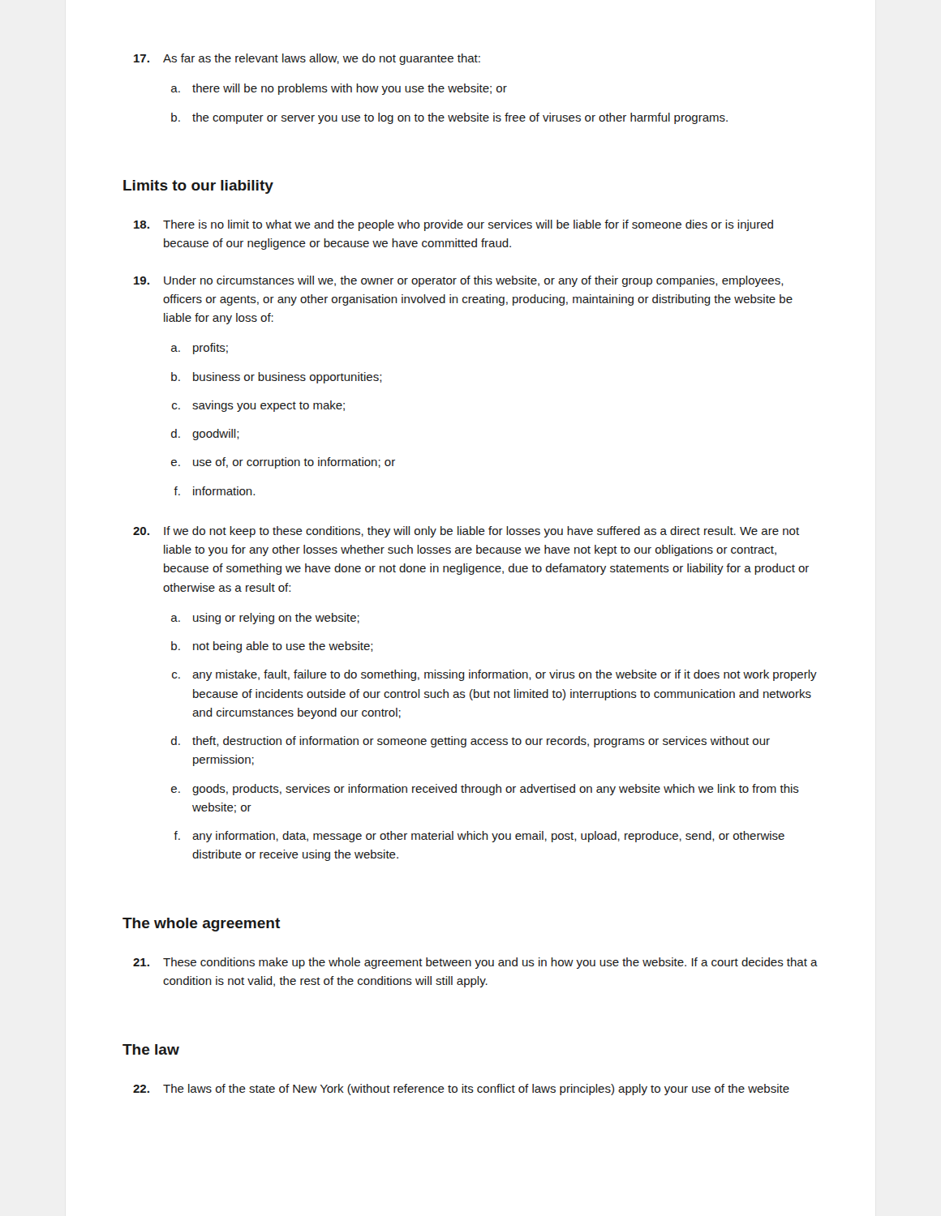As far as the relevant laws allow, we do not guarantee that:
there will be no problems with how you use the website; or
the computer or server you use to log on to the website is free of viruses or other harmful programs.
Limits to our liability
There is no limit to what we and the people who provide our services will be liable for if someone dies or is injured because of our negligence or because we have committed fraud.
Under no circumstances will we, the owner or operator of this website, or any of their group companies, employees, officers or agents, or any other organisation involved in creating, producing, maintaining or distributing the website be liable for any loss of:
profits;
business or business opportunities;
savings you expect to make;
goodwill;
use of, or corruption to information; or
information.
If we do not keep to these conditions, they will only be liable for losses you have suffered as a direct result. We are not liable to you for any other losses whether such losses are because we have not kept to our obligations or contract, because of something we have done or not done in negligence, due to defamatory statements or liability for a product or otherwise as a result of:
using or relying on the website;
not being able to use the website;
any mistake, fault, failure to do something, missing information, or virus on the website or if it does not work properly because of incidents outside of our control such as (but not limited to) interruptions to communication and networks and circumstances beyond our control;
theft, destruction of information or someone getting access to our records, programs or services without our permission;
goods, products, services or information received through or advertised on any website which we link to from this website; or
any information, data, message or other material which you email, post, upload, reproduce, send, or otherwise distribute or receive using the website.
The whole agreement
These conditions make up the whole agreement between you and us in how you use the website. If a court decides that a condition is not valid, the rest of the conditions will still apply.
The law
The laws of the state of New York (without reference to its conflict of laws principles) apply to your use of the website